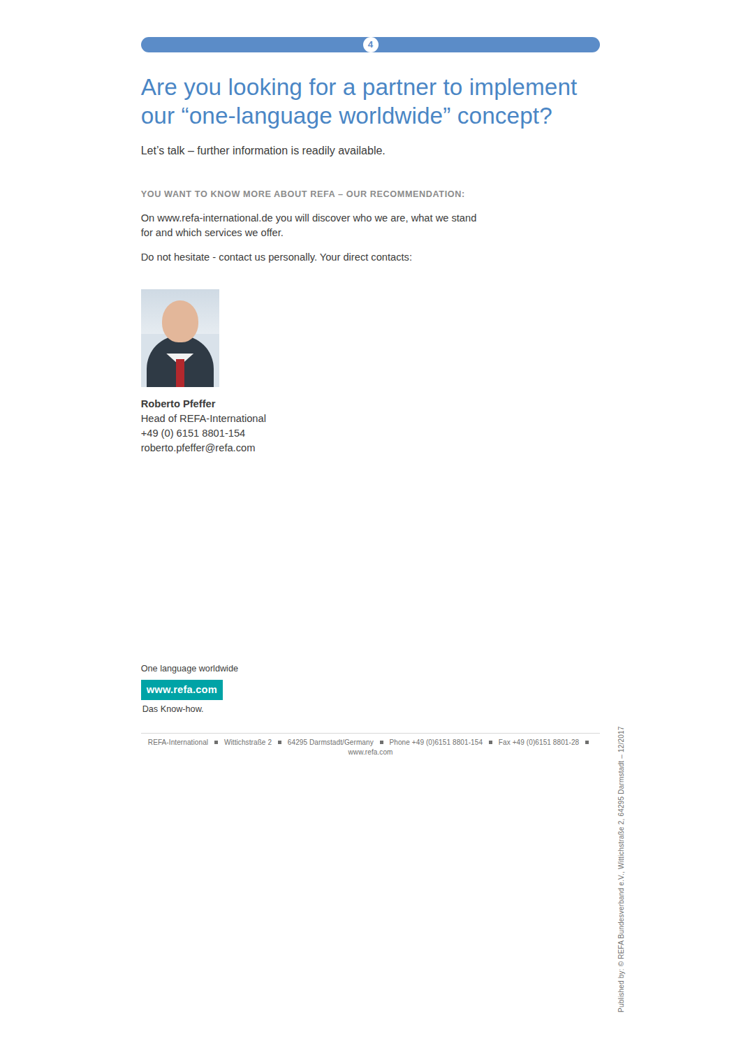4
Are you looking for a partner to implement
our “one-language worldwide” concept?
Let’s talk – further information is readily available.
You want to know more about REFA – our recommendation:
On www.refa-international.de you will discover who we are, what we stand
for and which services we offer.
Do not hesitate - contact us personally. Your direct contacts:
Roberto Pfeffer
Head of REFA-International +49 (0) 6151 8801-154 roberto.pfeffer@refa.com
One language worldwide
www.refa.com
Das Know-how.
Published by: © REFA Bundesverband e.V., Wittichstraße 2, 64295 Darmstadt – 12/2017
REFA-International Wittichstraße 2 64295 Darmstadt/Germany Phone +49 (0)6151 8801-154 Fax +49 (0)6151 8801-28 www.refa.com